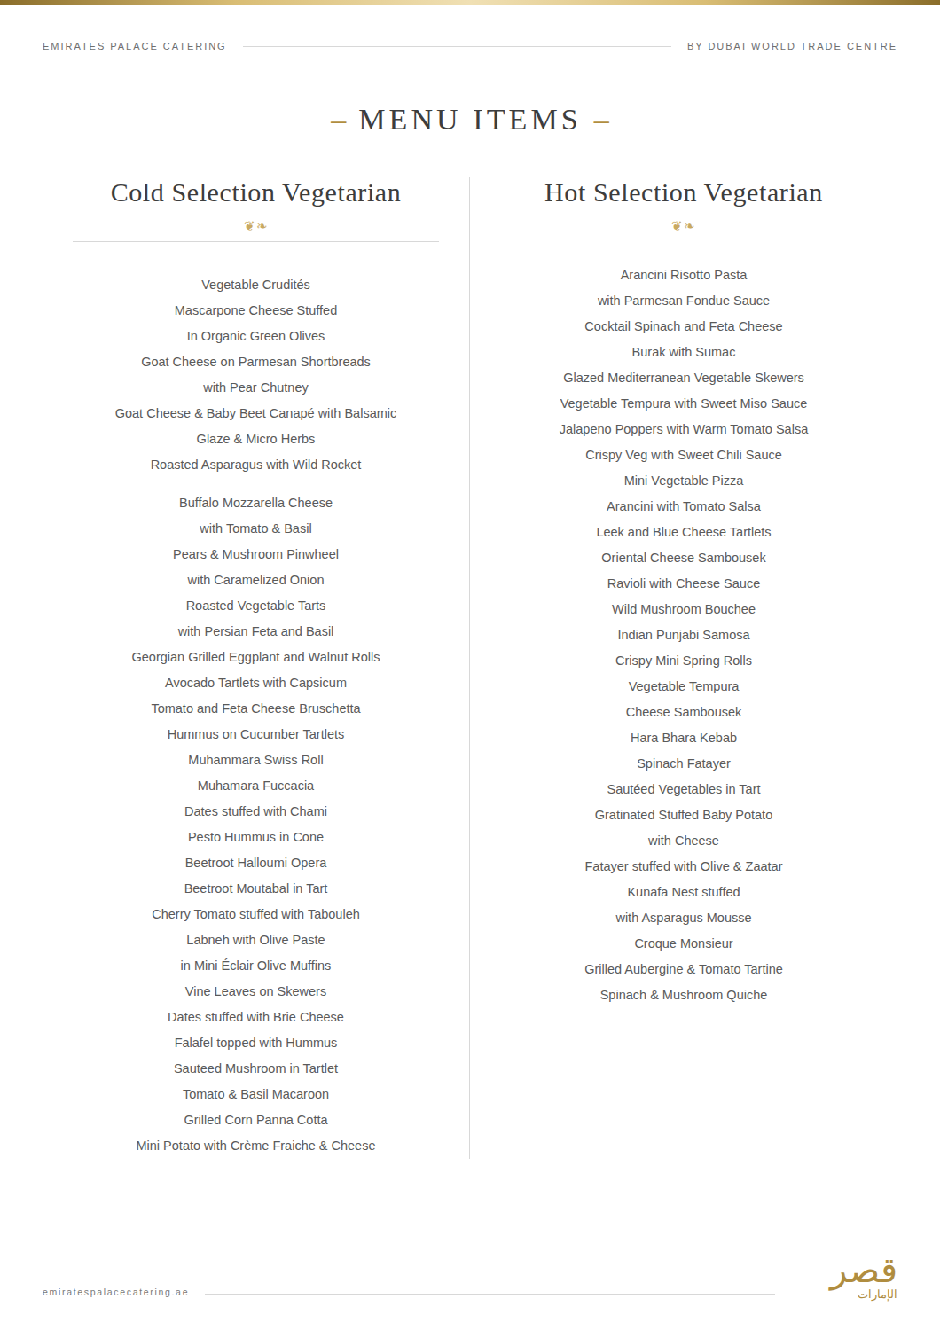Emirates Palace Catering
By Dubai World Trade Centre
–Menu Items–
Cold Selection Vegetarian
❦❧
Vegetable Crudités
Mascarpone Cheese Stuffed
In Organic Green Olives
Goat Cheese on Parmesan Shortbreads
with Pear Chutney
Goat Cheese & Baby Beet Canapé with Balsamic
Glaze & Micro Herbs
Roasted Asparagus with Wild Rocket
Buffalo Mozzarella Cheese
with Tomato & Basil
Pears & Mushroom Pinwheel
with Caramelized Onion
Roasted Vegetable Tarts
with Persian Feta and Basil
Georgian Grilled Eggplant and Walnut Rolls
Avocado Tartlets with Capsicum
Tomato and Feta Cheese Bruschetta
Hummus on Cucumber Tartlets
Muhammara Swiss Roll
Muhamara Fuccacia
Dates stuffed with Chami
Pesto Hummus in Cone
Beetroot Halloumi Opera
Beetroot Moutabal in Tart
Cherry Tomato stuffed with Tabouleh
Labneh with Olive Paste
in Mini Éclair Olive Muffins
Vine Leaves on Skewers
Dates stuffed with Brie Cheese
Falafel topped with Hummus
Sauteed Mushroom in Tartlet
Tomato & Basil Macaroon
Grilled Corn Panna Cotta
Mini Potato with Crème Fraiche & Cheese
Hot Selection Vegetarian
❦❧
Arancini Risotto Pasta
with Parmesan Fondue Sauce
Cocktail Spinach and Feta Cheese
Burak with Sumac
Glazed Mediterranean Vegetable Skewers
Vegetable Tempura with Sweet Miso Sauce
Jalapeno Poppers with Warm Tomato Salsa
Crispy Veg with Sweet Chili Sauce
Mini Vegetable Pizza
Arancini with Tomato Salsa
Leek and Blue Cheese Tartlets
Oriental Cheese Sambousek
Ravioli with Cheese Sauce
Wild Mushroom Bouchee
Indian Punjabi Samosa
Crispy Mini Spring Rolls
Vegetable Tempura
Cheese Sambousek
Hara Bhara Kebab
Spinach Fatayer
Sautéed Vegetables in Tart
Gratinated Stuffed Baby Potato
with Cheese
Fatayer stuffed with Olive & Zaatar
Kunafa Nest stuffed
with Asparagus Mousse
Croque Monsieur
Grilled Aubergine & Tomato Tartine
Spinach & Mushroom Quiche
emiratespalacecatering.ae
قصرالإمارات